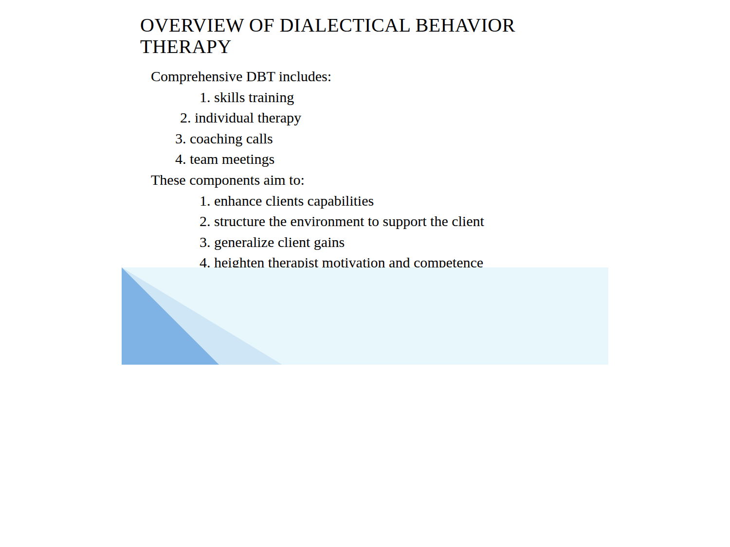OVERVIEW OF DIALECTICAL BEHAVIOR THERAPY
Comprehensive DBT includes:
1. skills training
2. individual therapy
3. coaching calls
4. team meetings
These components aim to:
1. enhance clients capabilities
2. structure the environment to support the client
3. generalize client gains
4. heighten therapist motivation and competence
*DBT is principle-based, not protocol- based*